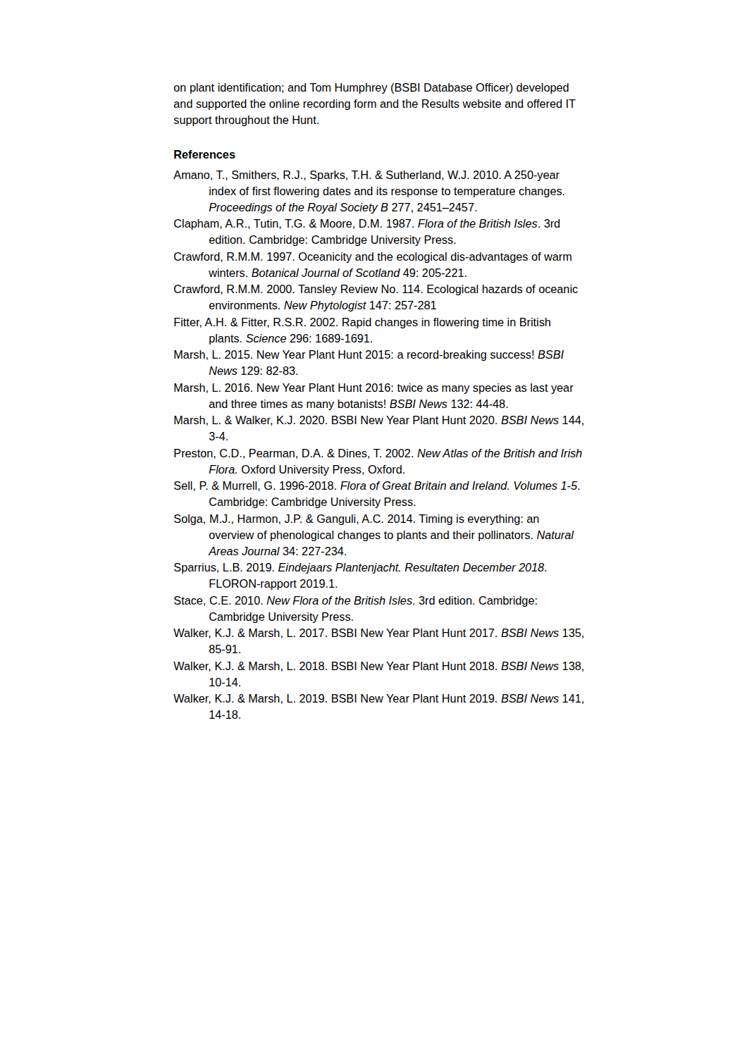on plant identification; and Tom Humphrey (BSBI Database Officer) developed and supported the online recording form and the Results website and offered IT support throughout the Hunt.
References
Amano, T., Smithers, R.J., Sparks, T.H. & Sutherland, W.J. 2010. A 250-year index of first flowering dates and its response to temperature changes. Proceedings of the Royal Society B 277, 2451–2457.
Clapham, A.R., Tutin, T.G. & Moore, D.M. 1987. Flora of the British Isles. 3rd edition. Cambridge: Cambridge University Press.
Crawford, R.M.M. 1997. Oceanicity and the ecological dis-advantages of warm winters. Botanical Journal of Scotland 49: 205-221.
Crawford, R.M.M. 2000. Tansley Review No. 114. Ecological hazards of oceanic environments. New Phytologist 147: 257-281
Fitter, A.H. & Fitter, R.S.R. 2002. Rapid changes in flowering time in British plants. Science 296: 1689-1691.
Marsh, L. 2015. New Year Plant Hunt 2015: a record-breaking success! BSBI News 129: 82-83.
Marsh, L. 2016. New Year Plant Hunt 2016: twice as many species as last year and three times as many botanists! BSBI News 132: 44-48.
Marsh, L. & Walker, K.J. 2020. BSBI New Year Plant Hunt 2020. BSBI News 144, 3-4.
Preston, C.D., Pearman, D.A. & Dines, T. 2002. New Atlas of the British and Irish Flora. Oxford University Press, Oxford.
Sell, P. & Murrell, G. 1996-2018. Flora of Great Britain and Ireland. Volumes 1-5. Cambridge: Cambridge University Press.
Solga, M.J., Harmon, J.P. & Ganguli, A.C. 2014. Timing is everything: an overview of phenological changes to plants and their pollinators. Natural Areas Journal 34: 227-234.
Sparrius, L.B. 2019. Eindejaars Plantenjacht. Resultaten December 2018. FLORON-rapport 2019.1.
Stace, C.E. 2010. New Flora of the British Isles. 3rd edition. Cambridge: Cambridge University Press.
Walker, K.J. & Marsh, L. 2017. BSBI New Year Plant Hunt 2017. BSBI News 135, 85-91.
Walker, K.J. & Marsh, L. 2018. BSBI New Year Plant Hunt 2018. BSBI News 138, 10-14.
Walker, K.J. & Marsh, L. 2019. BSBI New Year Plant Hunt 2019. BSBI News 141, 14-18.